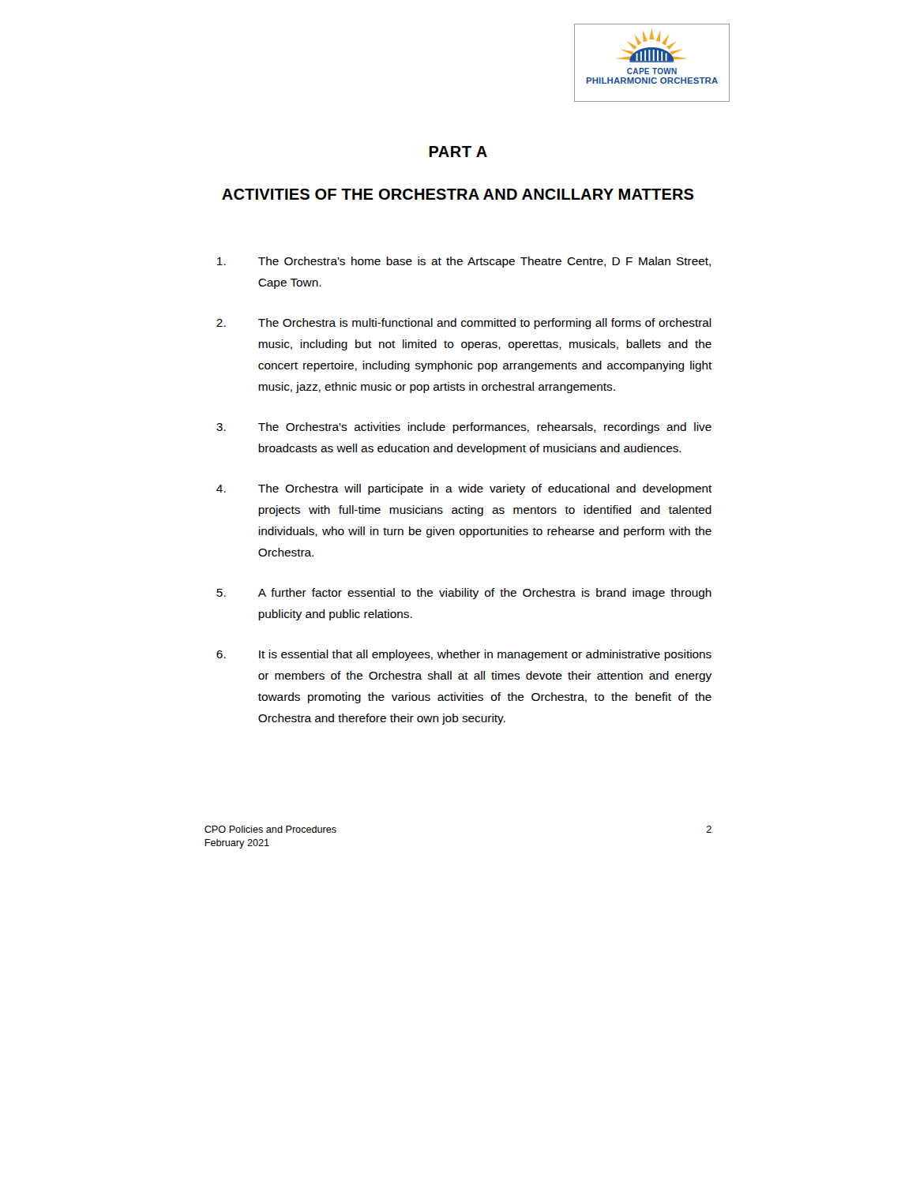CAPE TOWN
PHILHARMONIC ORCHESTRA
PART A
ACTIVITIES OF THE ORCHESTRA AND ANCILLARY MATTERS
The Orchestra's home base is at the Artscape Theatre Centre, D F Malan Street, Cape Town.
The Orchestra is multi-functional and committed to performing all forms of orchestral music, including but not limited to operas, operettas, musicals, ballets and the concert repertoire, including symphonic pop arrangements and accompanying light music, jazz, ethnic music or pop artists in orchestral arrangements.
The Orchestra's activities include performances, rehearsals, recordings and live broadcasts as well as education and development of musicians and audiences.
The Orchestra will participate in a wide variety of educational and development projects with full-time musicians acting as mentors to identified and talented individuals, who will in turn be given opportunities to rehearse and perform with the Orchestra.
A further factor essential to the viability of the Orchestra is brand image through publicity and public relations.
It is essential that all employees, whether in management or administrative positions or members of the Orchestra shall at all times devote their attention and energy towards promoting the various activities of the Orchestra, to the benefit of the Orchestra and therefore their own job security.
CPO Policies and Procedures
February 2021
2